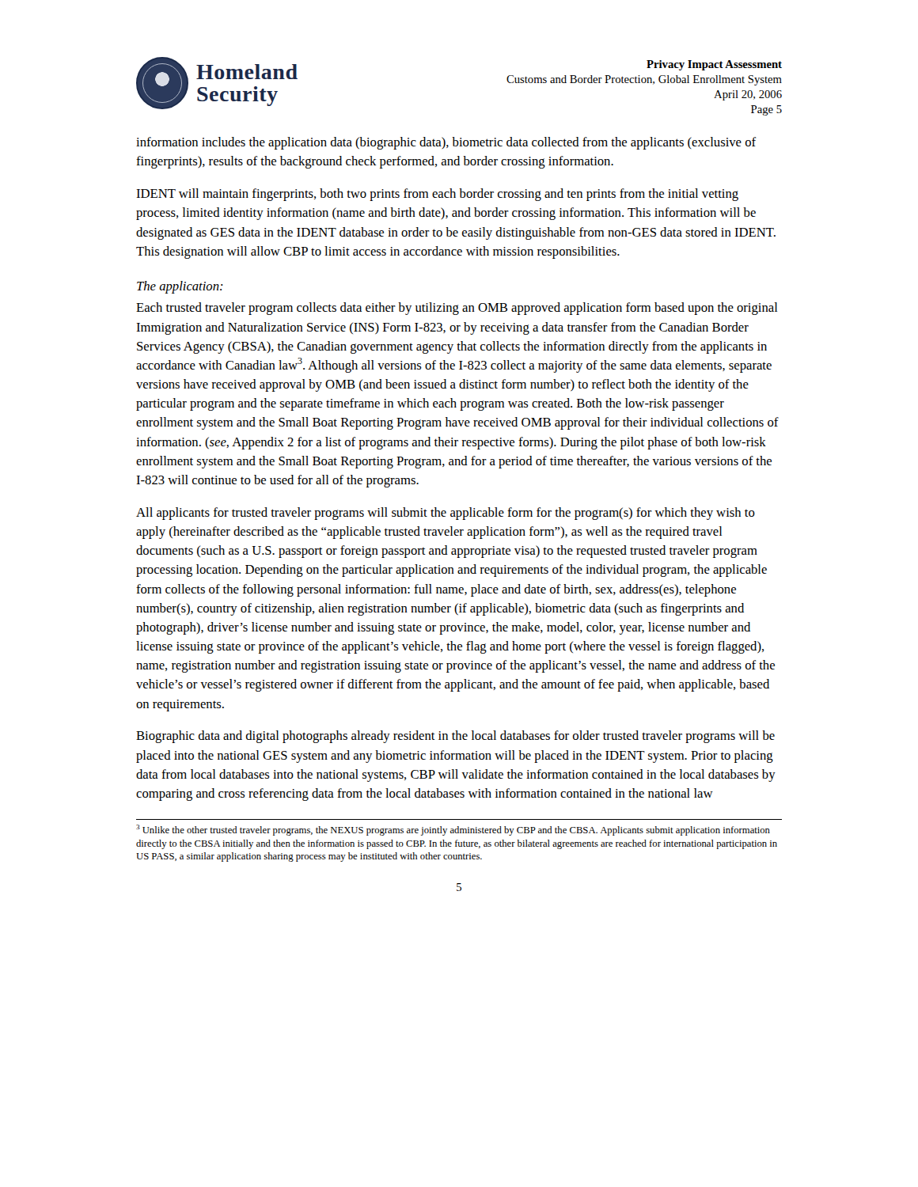Homeland
Security
Privacy Impact Assessment
Customs and Border Protection, Global Enrollment System
April 20, 2006
Page 5
information includes the application data (biographic data), biometric data collected from the applicants (exclusive of fingerprints), results of the background check performed, and border crossing information.
IDENT will maintain fingerprints, both two prints from each border crossing and ten prints from the initial vetting process, limited identity information (name and birth date), and border crossing information. This information will be designated as GES data in the IDENT database in order to be easily distinguishable from non-GES data stored in IDENT. This designation will allow CBP to limit access in accordance with mission responsibilities.
The application:
Each trusted traveler program collects data either by utilizing an OMB approved application form based upon the original Immigration and Naturalization Service (INS) Form I-823, or by receiving a data transfer from the Canadian Border Services Agency (CBSA), the Canadian government agency that collects the information directly from the applicants in accordance with Canadian law3. Although all versions of the I-823 collect a majority of the same data elements, separate versions have received approval by OMB (and been issued a distinct form number) to reflect both the identity of the particular program and the separate timeframe in which each program was created. Both the low-risk passenger enrollment system and the Small Boat Reporting Program have received OMB approval for their individual collections of information. (see, Appendix 2 for a list of programs and their respective forms). During the pilot phase of both low-risk enrollment system and the Small Boat Reporting Program, and for a period of time thereafter, the various versions of the I-823 will continue to be used for all of the programs.
All applicants for trusted traveler programs will submit the applicable form for the program(s) for which they wish to apply (hereinafter described as the “applicable trusted traveler application form”), as well as the required travel documents (such as a U.S. passport or foreign passport and appropriate visa) to the requested trusted traveler program processing location. Depending on the particular application and requirements of the individual program, the applicable form collects of the following personal information: full name, place and date of birth, sex, address(es), telephone number(s), country of citizenship, alien registration number (if applicable), biometric data (such as fingerprints and photograph), driver’s license number and issuing state or province, the make, model, color, year, license number and license issuing state or province of the applicant’s vehicle, the flag and home port (where the vessel is foreign flagged), name, registration number and registration issuing state or province of the applicant’s vessel, the name and address of the vehicle’s or vessel’s registered owner if different from the applicant, and the amount of fee paid, when applicable, based on requirements.
Biographic data and digital photographs already resident in the local databases for older trusted traveler programs will be placed into the national GES system and any biometric information will be placed in the IDENT system. Prior to placing data from local databases into the national systems, CBP will validate the information contained in the local databases by comparing and cross referencing data from the local databases with information contained in the national law
3 Unlike the other trusted traveler programs, the NEXUS programs are jointly administered by CBP and the CBSA. Applicants submit application information directly to the CBSA initially and then the information is passed to CBP. In the future, as other bilateral agreements are reached for international participation in US PASS, a similar application sharing process may be instituted with other countries.
5